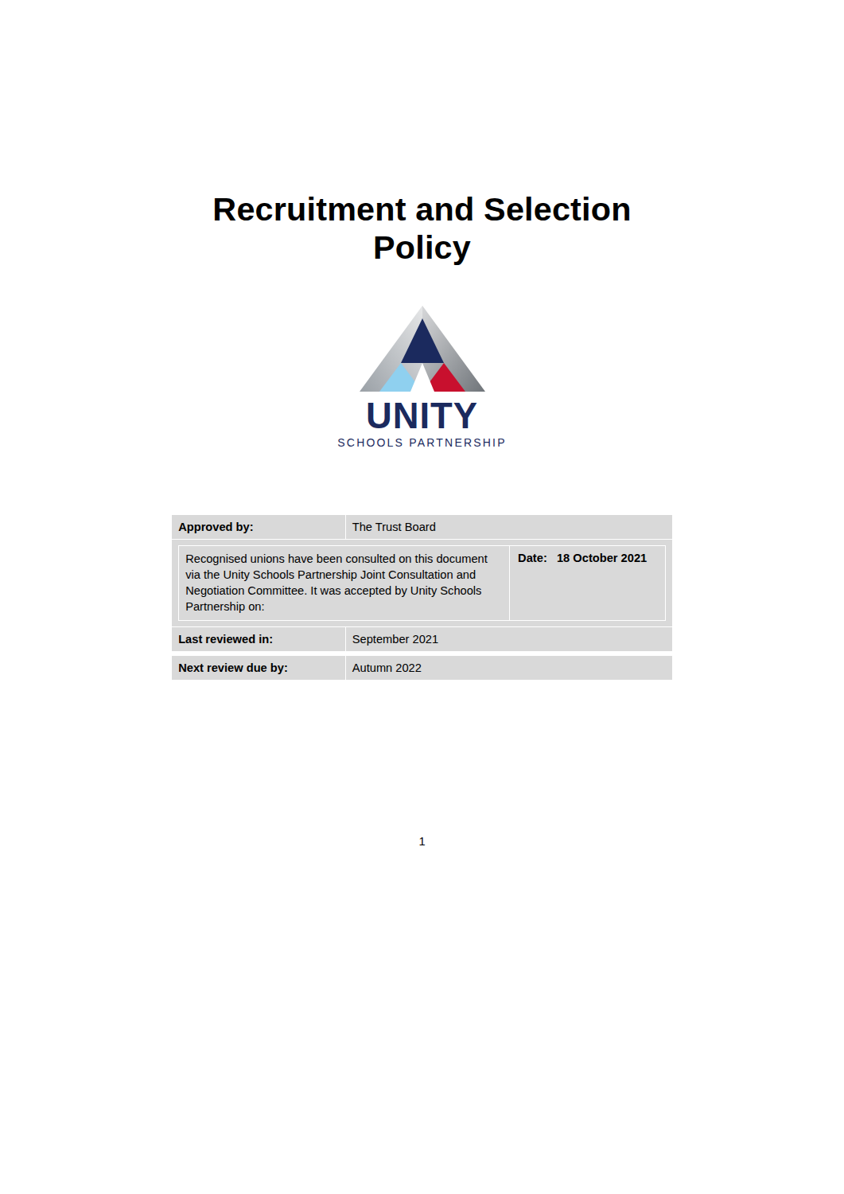Recruitment and Selection Policy
UNITY
SCHOOLS PARTNERSHIP
| Approved by: | The Trust Board |
| / Recognised unions have been consulted on this document via the Unity Schools Partnership Joint Consultation and Negotiation Committee. It was accepted by Unity Schools Partnership on: / Date: 18 October 2021 / |
| Last reviewed in: | September 2021 |
| Next review due by: | Autumn 2022 |
1